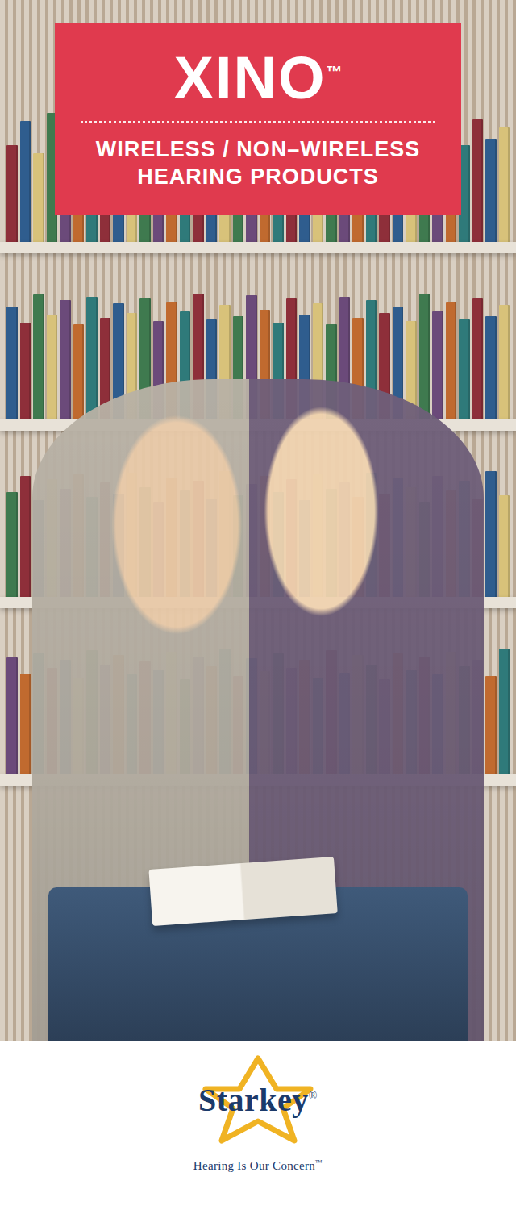XINO™
Wireless / Non–Wireless
Hearing Products
Starkey®
Hearing Is Our Concern™